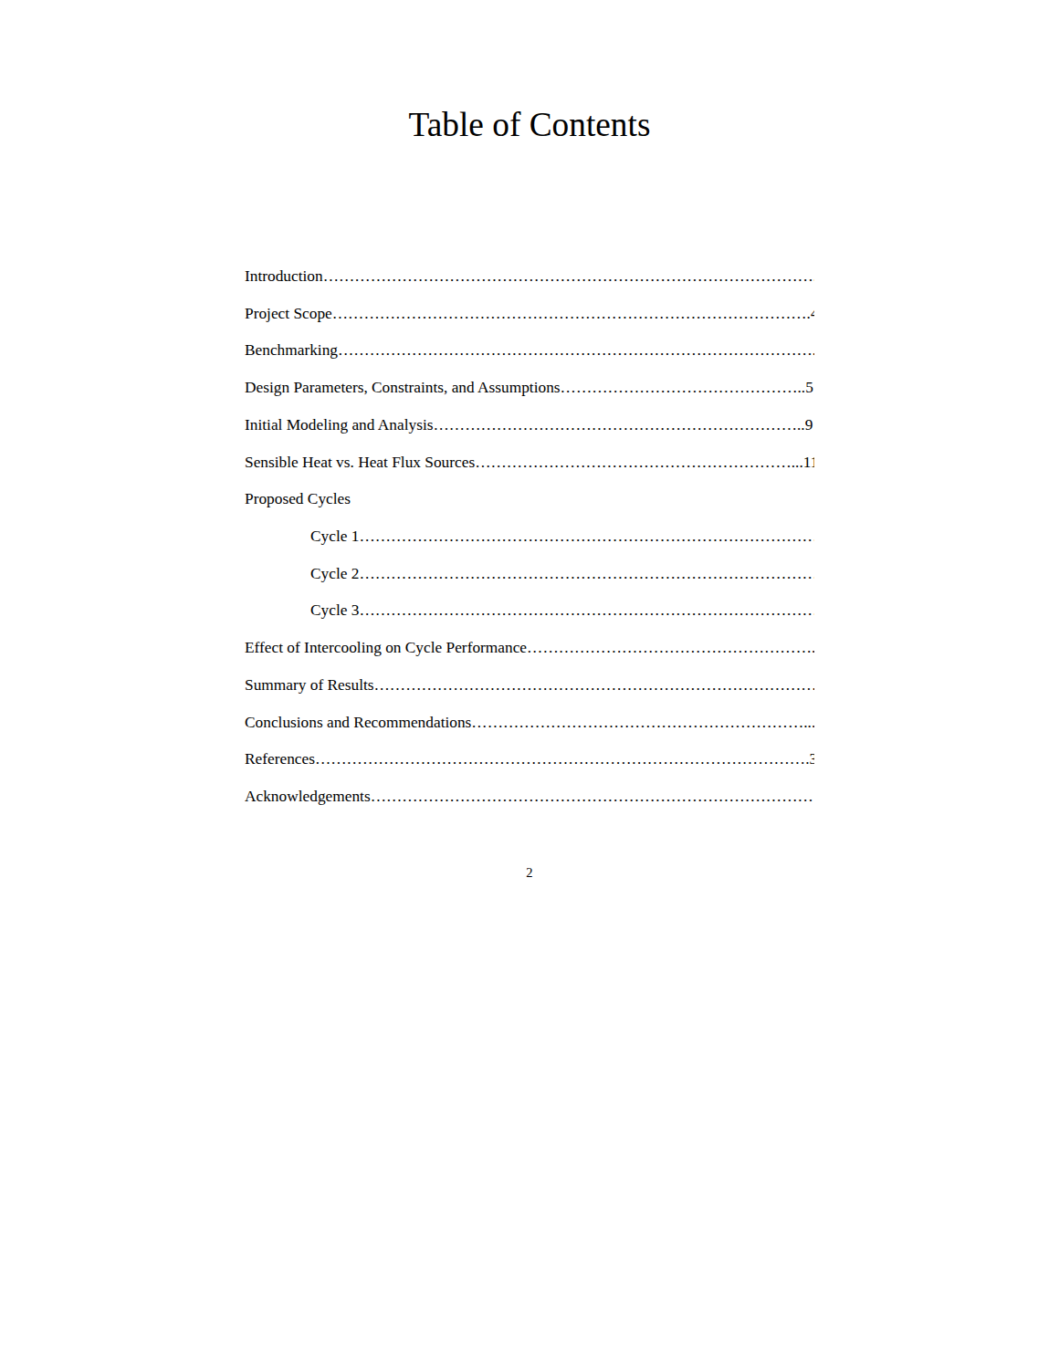Table of Contents
Introduction…………………………………………………………………………………..2
Project Scope……………………………………………………………………………….4
Benchmarking………………………………………………………………………………..4
Design Parameters, Constraints, and Assumptions………………………………………..5
Initial Modeling and Analysis……………………………………………………………..9
Sensible Heat vs. Heat Flux Sources……………………………………………………...11
Proposed Cycles
Cycle 1……………………………………………………………………………14
Cycle 2……………………………………………………………………………17
Cycle 3……………………………………………………………………………22
Effect of Intercooling on Cycle Performance……………………………………………….19
Summary of Results…………………………………………………………………………28
Conclusions and Recommendations………………………………………………………...29
References………………………………………………………………………………….30
Acknowledgements…………………………………………………………………………….31
2